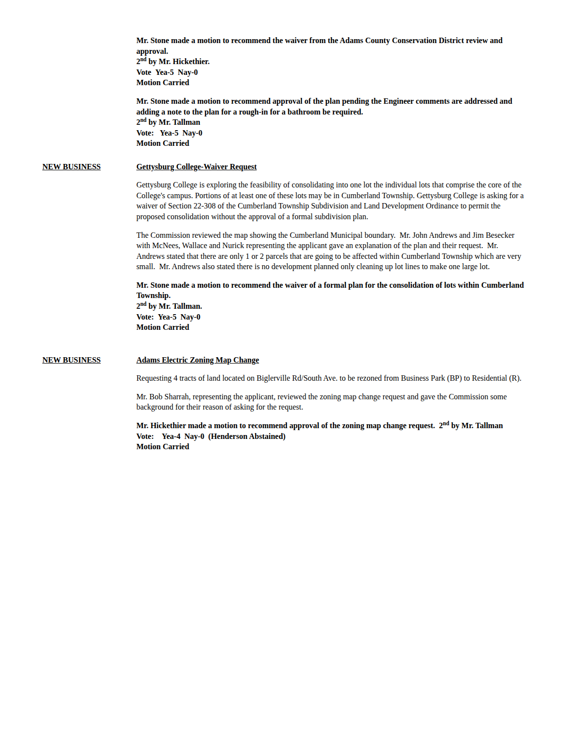Mr. Stone made a motion to recommend the waiver from the Adams County Conservation District review and approval.
2nd by Mr. Hickethier.
Vote Yea-5 Nay-0
Motion Carried
Mr. Stone made a motion to recommend approval of the plan pending the Engineer comments are addressed and adding a note to the plan for a rough-in for a bathroom be required.
2nd by Mr. Tallman
Vote: Yea-5 Nay-0
Motion Carried
NEW BUSINESS
Gettysburg College-Waiver Request
Gettysburg College is exploring the feasibility of consolidating into one lot the individual lots that comprise the core of the College's campus. Portions of at least one of these lots may be in Cumberland Township. Gettysburg College is asking for a waiver of Section 22-308 of the Cumberland Township Subdivision and Land Development Ordinance to permit the proposed consolidation without the approval of a formal subdivision plan.
The Commission reviewed the map showing the Cumberland Municipal boundary. Mr. John Andrews and Jim Besecker with McNees, Wallace and Nurick representing the applicant gave an explanation of the plan and their request. Mr. Andrews stated that there are only 1 or 2 parcels that are going to be affected within Cumberland Township which are very small. Mr. Andrews also stated there is no development planned only cleaning up lot lines to make one large lot.
Mr. Stone made a motion to recommend the waiver of a formal plan for the consolidation of lots within Cumberland Township.
2nd by Mr. Tallman.
Vote: Yea-5 Nay-0
Motion Carried
NEW BUSINESS
Adams Electric Zoning Map Change
Requesting 4 tracts of land located on Biglerville Rd/South Ave. to be rezoned from Business Park (BP) to Residential (R).
Mr. Bob Sharrah, representing the applicant, reviewed the zoning map change request and gave the Commission some background for their reason of asking for the request.
Mr. Hickethier made a motion to recommend approval of the zoning map change request. 2nd by Mr. Tallman
Vote: Yea-4 Nay-0 (Henderson Abstained)
Motion Carried